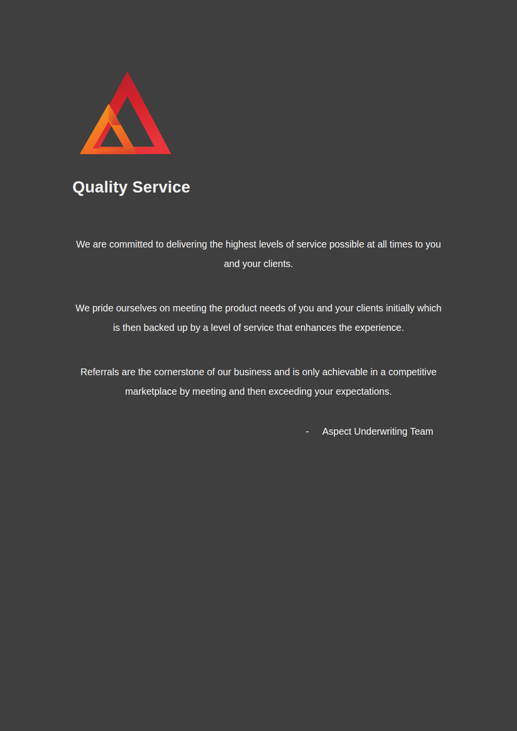Aspect Underwriting logo
Quality Service
We are committed to delivering the highest levels of service possible at all times to you and your clients.
We pride ourselves on meeting the product needs of you and your clients initially which is then backed up by a level of service that enhances the experience.
Referrals are the cornerstone of our business and is only achievable in a competitive marketplace by meeting and then exceeding your expectations.
-Aspect Underwriting Team